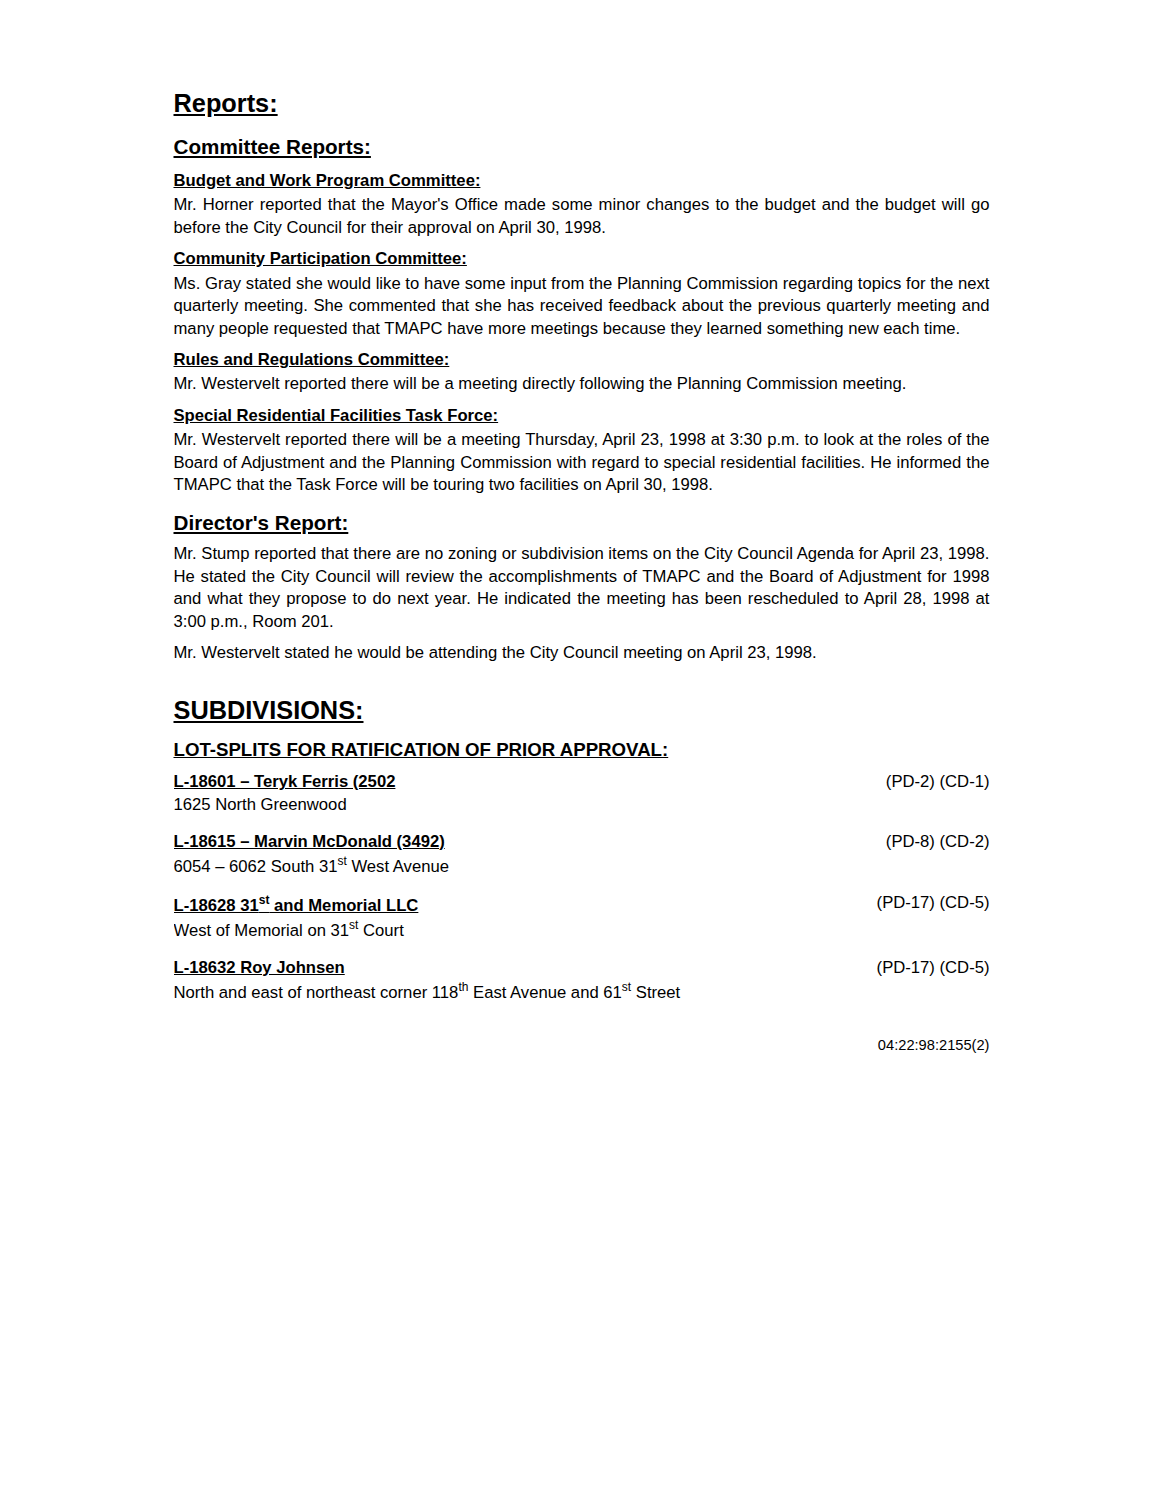Reports:
Committee Reports:
Budget and Work Program Committee:
Mr. Horner reported that the Mayor's Office made some minor changes to the budget and the budget will go before the City Council for their approval on April 30, 1998.
Community Participation Committee:
Ms. Gray stated she would like to have some input from the Planning Commission regarding topics for the next quarterly meeting. She commented that she has received feedback about the previous quarterly meeting and many people requested that TMAPC have more meetings because they learned something new each time.
Rules and Regulations Committee:
Mr. Westervelt reported there will be a meeting directly following the Planning Commission meeting.
Special Residential Facilities Task Force:
Mr. Westervelt reported there will be a meeting Thursday, April 23, 1998 at 3:30 p.m. to look at the roles of the Board of Adjustment and the Planning Commission with regard to special residential facilities. He informed the TMAPC that the Task Force will be touring two facilities on April 30, 1998.
Director's Report:
Mr. Stump reported that there are no zoning or subdivision items on the City Council Agenda for April 23, 1998. He stated the City Council will review the accomplishments of TMAPC and the Board of Adjustment for 1998 and what they propose to do next year. He indicated the meeting has been rescheduled to April 28, 1998 at 3:00 p.m., Room 201.
Mr. Westervelt stated he would be attending the City Council meeting on April 23, 1998.
SUBDIVISIONS:
LOT-SPLITS FOR RATIFICATION OF PRIOR APPROVAL:
L-18601 – Teryk Ferris (2502 1625 North Greenwood
(PD-2) (CD-1)
L-18615 – Marvin McDonald (3492) 6054 – 6062 South 31st West Avenue
(PD-8) (CD-2)
L-18628 31st and Memorial LLC West of Memorial on 31st Court
(PD-17) (CD-5)
L-18632 Roy Johnsen North and east of northeast corner 118th East Avenue and 61st Street
(PD-17) (CD-5)
04:22:98:2155(2)